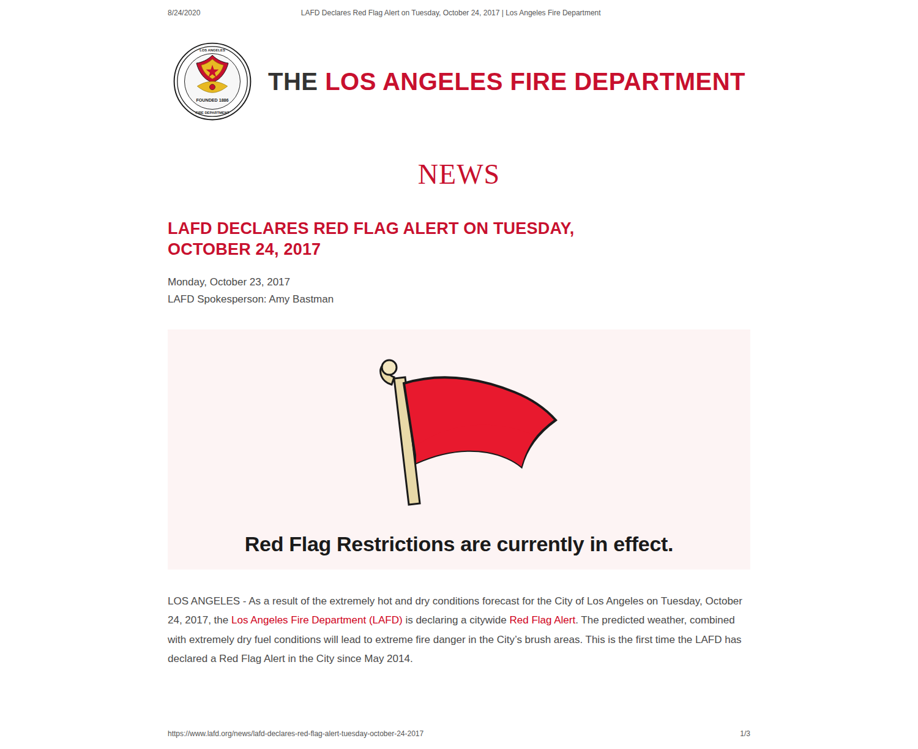8/24/2020
LAFD Declares Red Flag Alert on Tuesday, October 24, 2017 | Los Angeles Fire Department
FOUNDED 1886 LOS ANGELES FIRE DEPARTMENT
THE LOS ANGELES FIRE DEPARTMENT
NEWS
LAFD DECLARES RED FLAG ALERT ON TUESDAY, OCTOBER 24, 2017
Monday, October 23, 2017
LAFD Spokesperson: Amy Bastman
Red Flag Restrictions are currently in effect.
LOS ANGELES - As a result of the extremely hot and dry conditions forecast for the City of Los Angeles on Tuesday, October 24, 2017, the Los Angeles Fire Department (LAFD) is declaring a citywide Red Flag Alert. The predicted weather, combined with extremely dry fuel conditions will lead to extreme fire danger in the City’s brush areas. This is the first time the LAFD has declared a Red Flag Alert in the City since May 2014.
https://www.lafd.org/news/lafd-declares-red-flag-alert-tuesday-october-24-2017
1/3